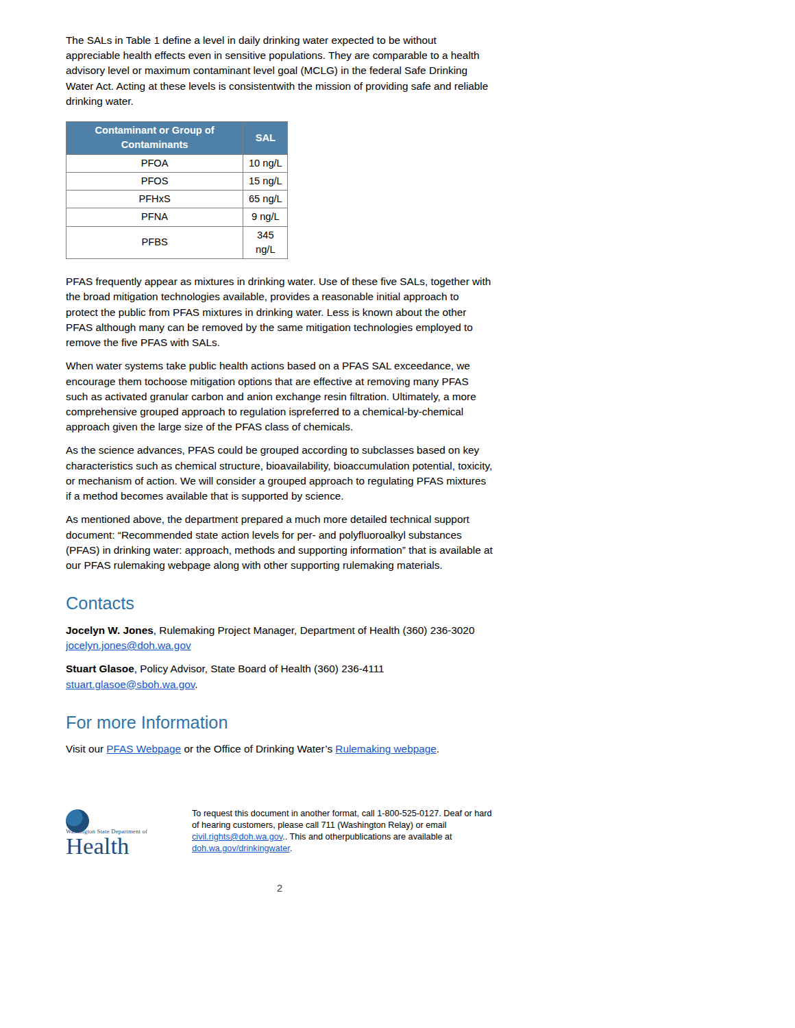The SALs in Table 1 define a level in daily drinking water expected to be without appreciable health effects even in sensitive populations. They are comparable to a health advisory level or maximum contaminant level goal (MCLG) in the federal Safe Drinking Water Act. Acting at these levels is consistentwith the mission of providing safe and reliable drinking water.
| Contaminant or Group of Contaminants | SAL |
| --- | --- |
| PFOA | 10 ng/L |
| PFOS | 15 ng/L |
| PFHxS | 65 ng/L |
| PFNA | 9 ng/L |
| PFBS | 345 ng/L |
PFAS frequently appear as mixtures in drinking water. Use of these five SALs, together with the broad mitigation technologies available, provides a reasonable initial approach to protect the public from PFAS mixtures in drinking water. Less is known about the other PFAS although many can be removed by the same mitigation technologies employed to remove the five PFAS with SALs.
When water systems take public health actions based on a PFAS SAL exceedance, we encourage them tochoose mitigation options that are effective at removing many PFAS such as activated granular carbon and anion exchange resin filtration. Ultimately, a more comprehensive grouped approach to regulation ispreferred to a chemical-by-chemical approach given the large size of the PFAS class of chemicals.
As the science advances, PFAS could be grouped according to subclasses based on key characteristics such as chemical structure, bioavailability, bioaccumulation potential, toxicity, or mechanism of action. We will consider a grouped approach to regulating PFAS mixtures if a method becomes available that is supported by science.
As mentioned above, the department prepared a much more detailed technical support document: “Recommended state action levels for per- and polyfluoroalkyl substances (PFAS) in drinking water: approach, methods and supporting information” that is available at our PFAS rulemaking webpage along with other supporting rulemaking materials.
Contacts
Jocelyn W. Jones, Rulemaking Project Manager, Department of Health (360) 236-3020
jocelyn.jones@doh.wa.gov
Stuart Glasoe, Policy Advisor, State Board of Health (360) 236-4111 stuart.glasoe@sboh.wa.gov.
For more Information
Visit our PFAS Webpage or the Office of Drinking Water’s Rulemaking webpage.
Washington State Department of Health
To request this document in another format, call 1-800-525-0127. Deaf or hard of hearing customers, please call 711 (Washington Relay) or email civil.rights@doh.wa.gov.. This and otherpublications are available at doh.wa.gov/drinkingwater.
2